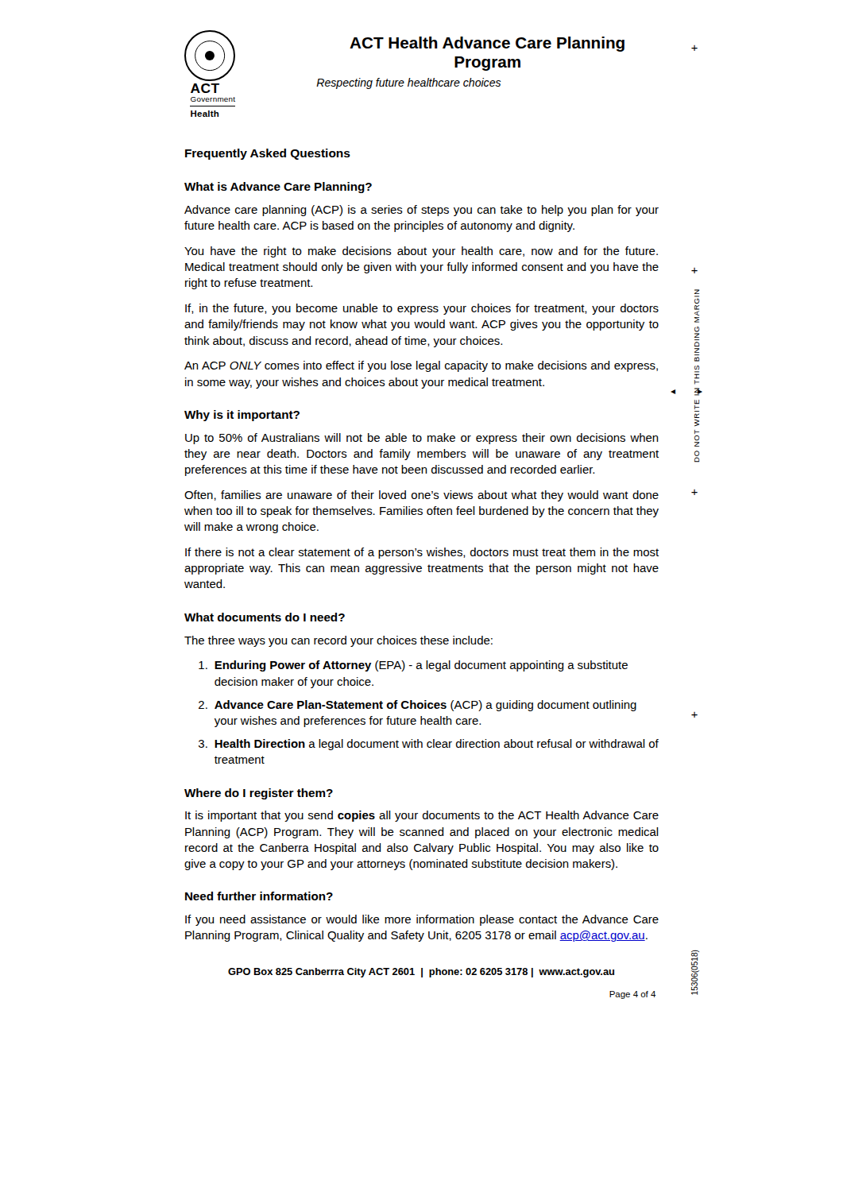+ + + + DO NOT WRITE IN THIS BINDING MARGIN ◂ ▸ 15306(0518)
ACT Government Health
ACT Health Advance Care Planning Program
Respecting future healthcare choices
Frequently Asked Questions
What is Advance Care Planning?
Advance care planning (ACP) is a series of steps you can take to help you plan for your future health care. ACP is based on the principles of autonomy and dignity.
You have the right to make decisions about your health care, now and for the future. Medical treatment should only be given with your fully informed consent and you have the right to refuse treatment.
If, in the future, you become unable to express your choices for treatment, your doctors and family/friends may not know what you would want. ACP gives you the opportunity to think about, discuss and record, ahead of time, your choices.
An ACP ONLY comes into effect if you lose legal capacity to make decisions and express, in some way, your wishes and choices about your medical treatment.
Why is it important?
Up to 50% of Australians will not be able to make or express their own decisions when they are near death. Doctors and family members will be unaware of any treatment preferences at this time if these have not been discussed and recorded earlier.
Often, families are unaware of their loved one’s views about what they would want done when too ill to speak for themselves. Families often feel burdened by the concern that they will make a wrong choice.
If there is not a clear statement of a person’s wishes, doctors must treat them in the most appropriate way. This can mean aggressive treatments that the person might not have wanted.
What documents do I need?
The three ways you can record your choices these include:
Enduring Power of Attorney (EPA) - a legal document appointing a substitute decision maker of your choice.
Advance Care Plan-Statement of Choices (ACP) a guiding document outlining your wishes and preferences for future health care.
Health Direction a legal document with clear direction about refusal or withdrawal of treatment
Where do I register them?
It is important that you send copies all your documents to the ACT Health Advance Care Planning (ACP) Program. They will be scanned and placed on your electronic medical record at the Canberra Hospital and also Calvary Public Hospital. You may also like to give a copy to your GP and your attorneys (nominated substitute decision makers).
Need further information?
If you need assistance or would like more information please contact the Advance Care Planning Program, Clinical Quality and Safety Unit, 6205 3178 or email acp@act.gov.au.
GPO Box 825 Canberrra City ACT 2601 | phone: 02 6205 3178 | www.act.gov.au
Page 4 of 4